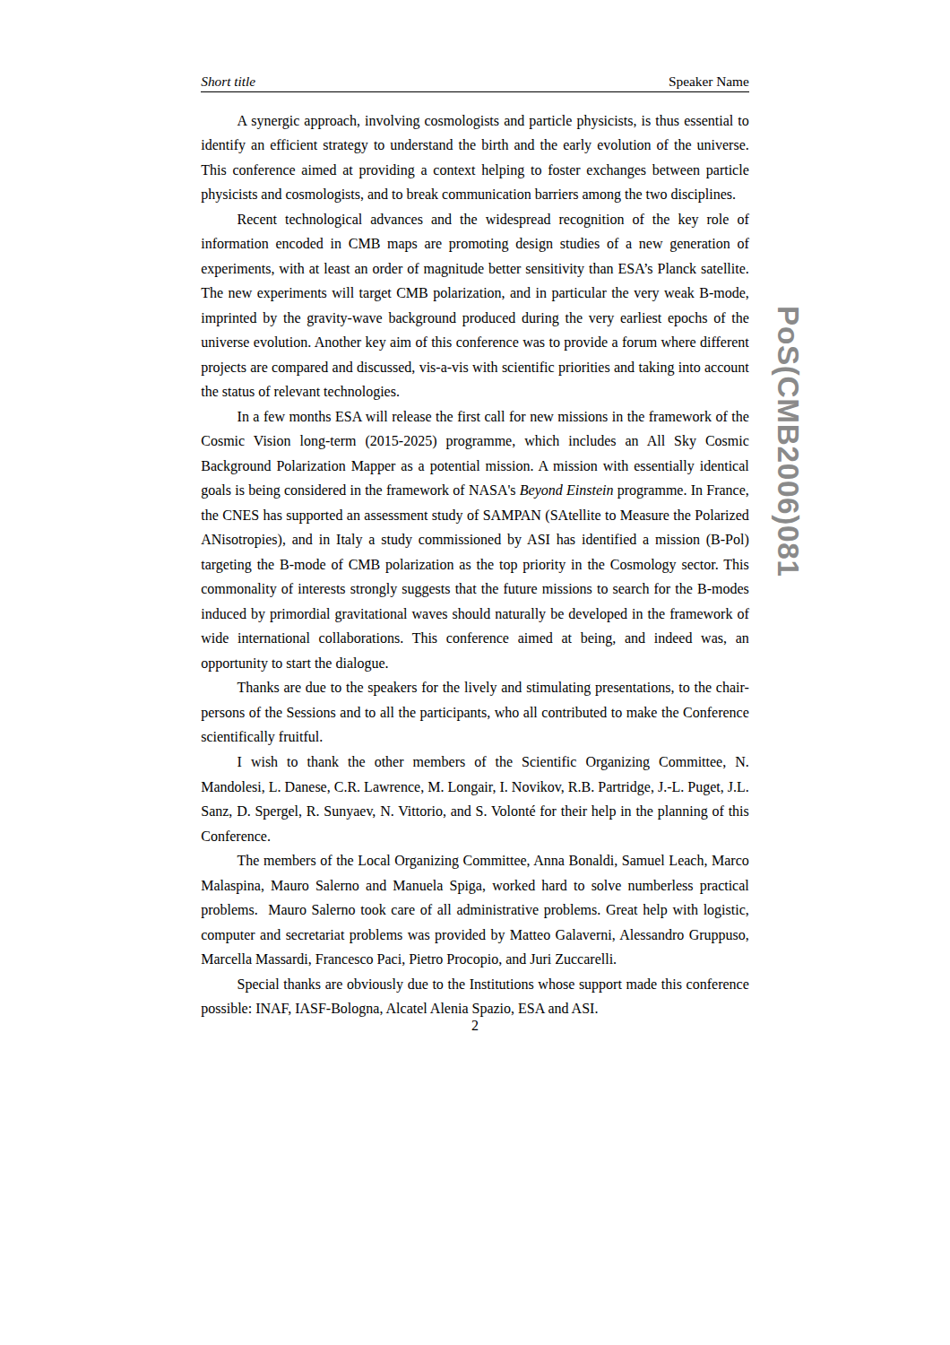Short title Speaker Name
A synergic approach, involving cosmologists and particle physicists, is thus essential to identify an efficient strategy to understand the birth and the early evolution of the universe. This conference aimed at providing a context helping to foster exchanges between particle physicists and cosmologists, and to break communication barriers among the two disciplines.
Recent technological advances and the widespread recognition of the key role of information encoded in CMB maps are promoting design studies of a new generation of experiments, with at least an order of magnitude better sensitivity than ESA’s Planck satellite. The new experiments will target CMB polarization, and in particular the very weak B-mode, imprinted by the gravity-wave background produced during the very earliest epochs of the universe evolution. Another key aim of this conference was to provide a forum where different projects are compared and discussed, vis-a-vis with scientific priorities and taking into account the status of relevant technologies.
In a few months ESA will release the first call for new missions in the framework of the Cosmic Vision long-term (2015-2025) programme, which includes an All Sky Cosmic Background Polarization Mapper as a potential mission. A mission with essentially identical goals is being considered in the framework of NASA's Beyond Einstein programme. In France, the CNES has supported an assessment study of SAMPAN (SAtellite to Measure the Polarized ANisotropies), and in Italy a study commissioned by ASI has identified a mission (B-Pol) targeting the B-mode of CMB polarization as the top priority in the Cosmology sector. This commonality of interests strongly suggests that the future missions to search for the B-modes induced by primordial gravitational waves should naturally be developed in the framework of wide international collaborations. This conference aimed at being, and indeed was, an opportunity to start the dialogue.
Thanks are due to the speakers for the lively and stimulating presentations, to the chair-persons of the Sessions and to all the participants, who all contributed to make the Conference scientifically fruitful.
I wish to thank the other members of the Scientific Organizing Committee, N. Mandolesi, L. Danese, C.R. Lawrence, M. Longair, I. Novikov, R.B. Partridge, J.-L. Puget, J.L. Sanz, D. Spergel, R. Sunyaev, N. Vittorio, and S. Volonté for their help in the planning of this Conference.
The members of the Local Organizing Committee, Anna Bonaldi, Samuel Leach, Marco Malaspina, Mauro Salerno and Manuela Spiga, worked hard to solve numberless practical problems. Mauro Salerno took care of all administrative problems. Great help with logistic, computer and secretariat problems was provided by Matteo Galaverni, Alessandro Gruppuso, Marcella Massardi, Francesco Paci, Pietro Procopio, and Juri Zuccarelli.
Special thanks are obviously due to the Institutions whose support made this conference possible: INAF, IASF-Bologna, Alcatel Alenia Spazio, ESA and ASI.
PoS(CMB2006)081
2